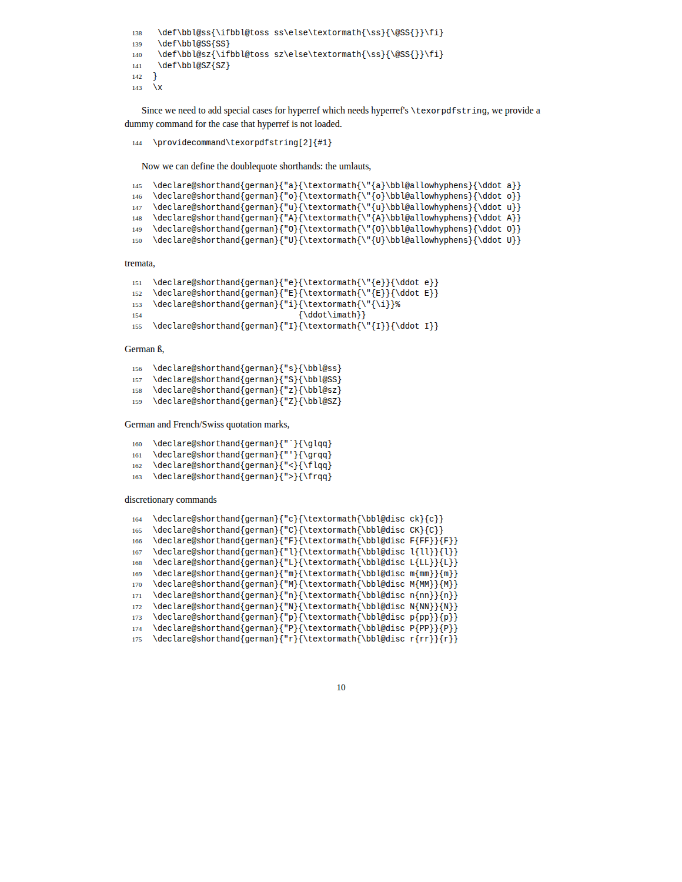138 \def\bbl@ss{\ifbbl@toss ss\else\textormath{\ss}{\@SS{}}\fi} 139 \def\bbl@SS{SS} 140 \def\bbl@sz{\ifbbl@toss sz\else\textormath{\ss}{\@SS{}}\fi} 141 \def\bbl@SZ{SZ} 142 } 143 \x
Since we need to add special cases for hyperref which needs hyperref's \texorpdfstring, we provide a dummy command for the case that hyperref is not loaded.
144 \providecommand\texorpdfstring[2]{#1}
Now we can define the doublequote shorthands: the umlauts,
145 \declare@shorthand{german}{"a}{\textormath{\"{a}\bbl@allowhyphens}{\ddot a}} 146 \declare@shorthand{german}{"o}{\textormath{\"{o}\bbl@allowhyphens}{\ddot o}} 147 \declare@shorthand{german}{"u}{\textormath{\"{u}\bbl@allowhyphens}{\ddot u}} 148 \declare@shorthand{german}{"A}{\textormath{\"{A}\bbl@allowhyphens}{\ddot A}} 149 \declare@shorthand{german}{"O}{\textormath{\"{O}\bbl@allowhyphens}{\ddot O}} 150 \declare@shorthand{german}{"U}{\textormath{\"{U}\bbl@allowhyphens}{\ddot U}}
tremata,
151 \declare@shorthand{german}{"e}{\textormath{\"{e}}{\ddot e}} 152 \declare@shorthand{german}{"E}{\textormath{\"{E}}{\ddot E}} 153 \declare@shorthand{german}{"i}{\textormath{\"{\i}}% 154 {\ddot\imath}} 155 \declare@shorthand{german}{"I}{\textormath{\"{I}}{\ddot I}}
German ß,
156 \declare@shorthand{german}{"s}{\bbl@ss} 157 \declare@shorthand{german}{"S}{\bbl@SS} 158 \declare@shorthand{german}{"z}{\bbl@sz} 159 \declare@shorthand{german}{"Z}{\bbl@SZ}
German and French/Swiss quotation marks,
160 \declare@shorthand{german}{"`}{\glqq} 161 \declare@shorthand{german}{"'}{\grqq} 162 \declare@shorthand{german}{"<}{\flqq} 163 \declare@shorthand{german}{">}{\frqq}
discretionary commands
164 \declare@shorthand{german}{"c}{\textormath{\bbl@disc ck}{c}} 165 \declare@shorthand{german}{"C}{\textormath{\bbl@disc CK}{C}} 166 \declare@shorthand{german}{"F}{\textormath{\bbl@disc F{FF}}{F}} 167 \declare@shorthand{german}{"l}{\textormath{\bbl@disc l{ll}}{l}} 168 \declare@shorthand{german}{"L}{\textormath{\bbl@disc L{LL}}{L}} 169 \declare@shorthand{german}{"m}{\textormath{\bbl@disc m{mm}}{m}} 170 \declare@shorthand{german}{"M}{\textormath{\bbl@disc M{MM}}{M}} 171 \declare@shorthand{german}{"n}{\textormath{\bbl@disc n{nn}}{n}} 172 \declare@shorthand{german}{"N}{\textormath{\bbl@disc N{NN}}{N}} 173 \declare@shorthand{german}{"p}{\textormath{\bbl@disc p{pp}}{p}} 174 \declare@shorthand{german}{"P}{\textormath{\bbl@disc P{PP}}{P}} 175 \declare@shorthand{german}{"r}{\textormath{\bbl@disc r{rr}}{r}}
10